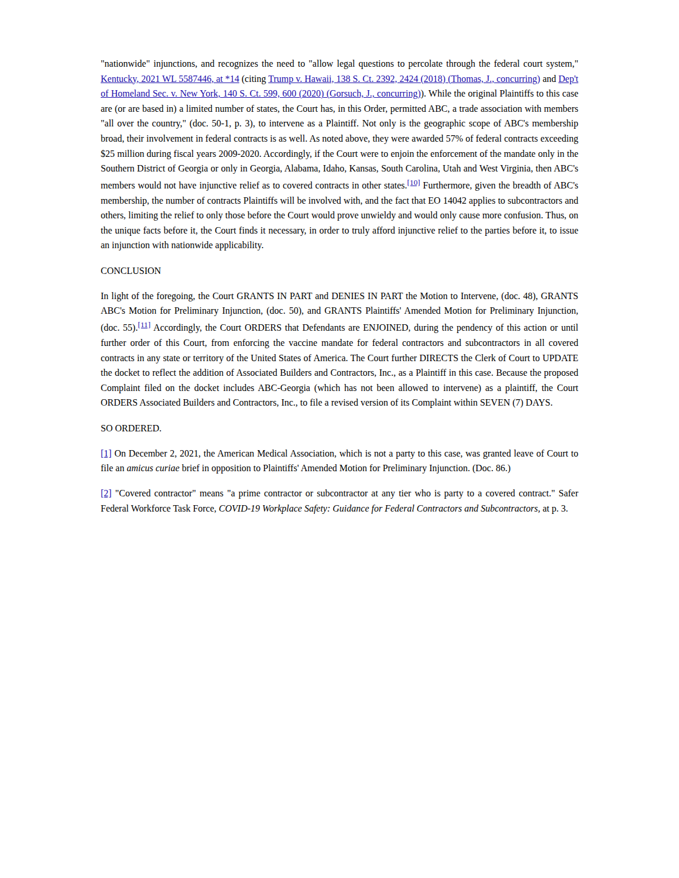"nationwide" injunctions, and recognizes the need to "allow legal questions to percolate through the federal court system," Kentucky, 2021 WL 5587446, at *14 (citing Trump v. Hawaii, 138 S. Ct. 2392, 2424 (2018) (Thomas, J., concurring) and Dep't of Homeland Sec. v. New York, 140 S. Ct. 599, 600 (2020) (Gorsuch, J., concurring)). While the original Plaintiffs to this case are (or are based in) a limited number of states, the Court has, in this Order, permitted ABC, a trade association with members "all over the country," (doc. 50-1, p. 3), to intervene as a Plaintiff. Not only is the geographic scope of ABC's membership broad, their involvement in federal contracts is as well. As noted above, they were awarded 57% of federal contracts exceeding $25 million during fiscal years 2009-2020. Accordingly, if the Court were to enjoin the enforcement of the mandate only in the Southern District of Georgia or only in Georgia, Alabama, Idaho, Kansas, South Carolina, Utah and West Virginia, then ABC's members would not have injunctive relief as to covered contracts in other states.[10] Furthermore, given the breadth of ABC's membership, the number of contracts Plaintiffs will be involved with, and the fact that EO 14042 applies to subcontractors and others, limiting the relief to only those before the Court would prove unwieldy and would only cause more confusion. Thus, on the unique facts before it, the Court finds it necessary, in order to truly afford injunctive relief to the parties before it, to issue an injunction with nationwide applicability.
CONCLUSION
In light of the foregoing, the Court GRANTS IN PART and DENIES IN PART the Motion to Intervene, (doc. 48), GRANTS ABC's Motion for Preliminary Injunction, (doc. 50), and GRANTS Plaintiffs' Amended Motion for Preliminary Injunction, (doc. 55).[11] Accordingly, the Court ORDERS that Defendants are ENJOINED, during the pendency of this action or until further order of this Court, from enforcing the vaccine mandate for federal contractors and subcontractors in all covered contracts in any state or territory of the United States of America. The Court further DIRECTS the Clerk of Court to UPDATE the docket to reflect the addition of Associated Builders and Contractors, Inc., as a Plaintiff in this case. Because the proposed Complaint filed on the docket includes ABC-Georgia (which has not been allowed to intervene) as a plaintiff, the Court ORDERS Associated Builders and Contractors, Inc., to file a revised version of its Complaint within SEVEN (7) DAYS.
SO ORDERED.
[1] On December 2, 2021, the American Medical Association, which is not a party to this case, was granted leave of Court to file an amicus curiae brief in opposition to Plaintiffs' Amended Motion for Preliminary Injunction. (Doc. 86.)
[2] "Covered contractor" means "a prime contractor or subcontractor at any tier who is party to a covered contract." Safer Federal Workforce Task Force, COVID-19 Workplace Safety: Guidance for Federal Contractors and Subcontractors, at p. 3.